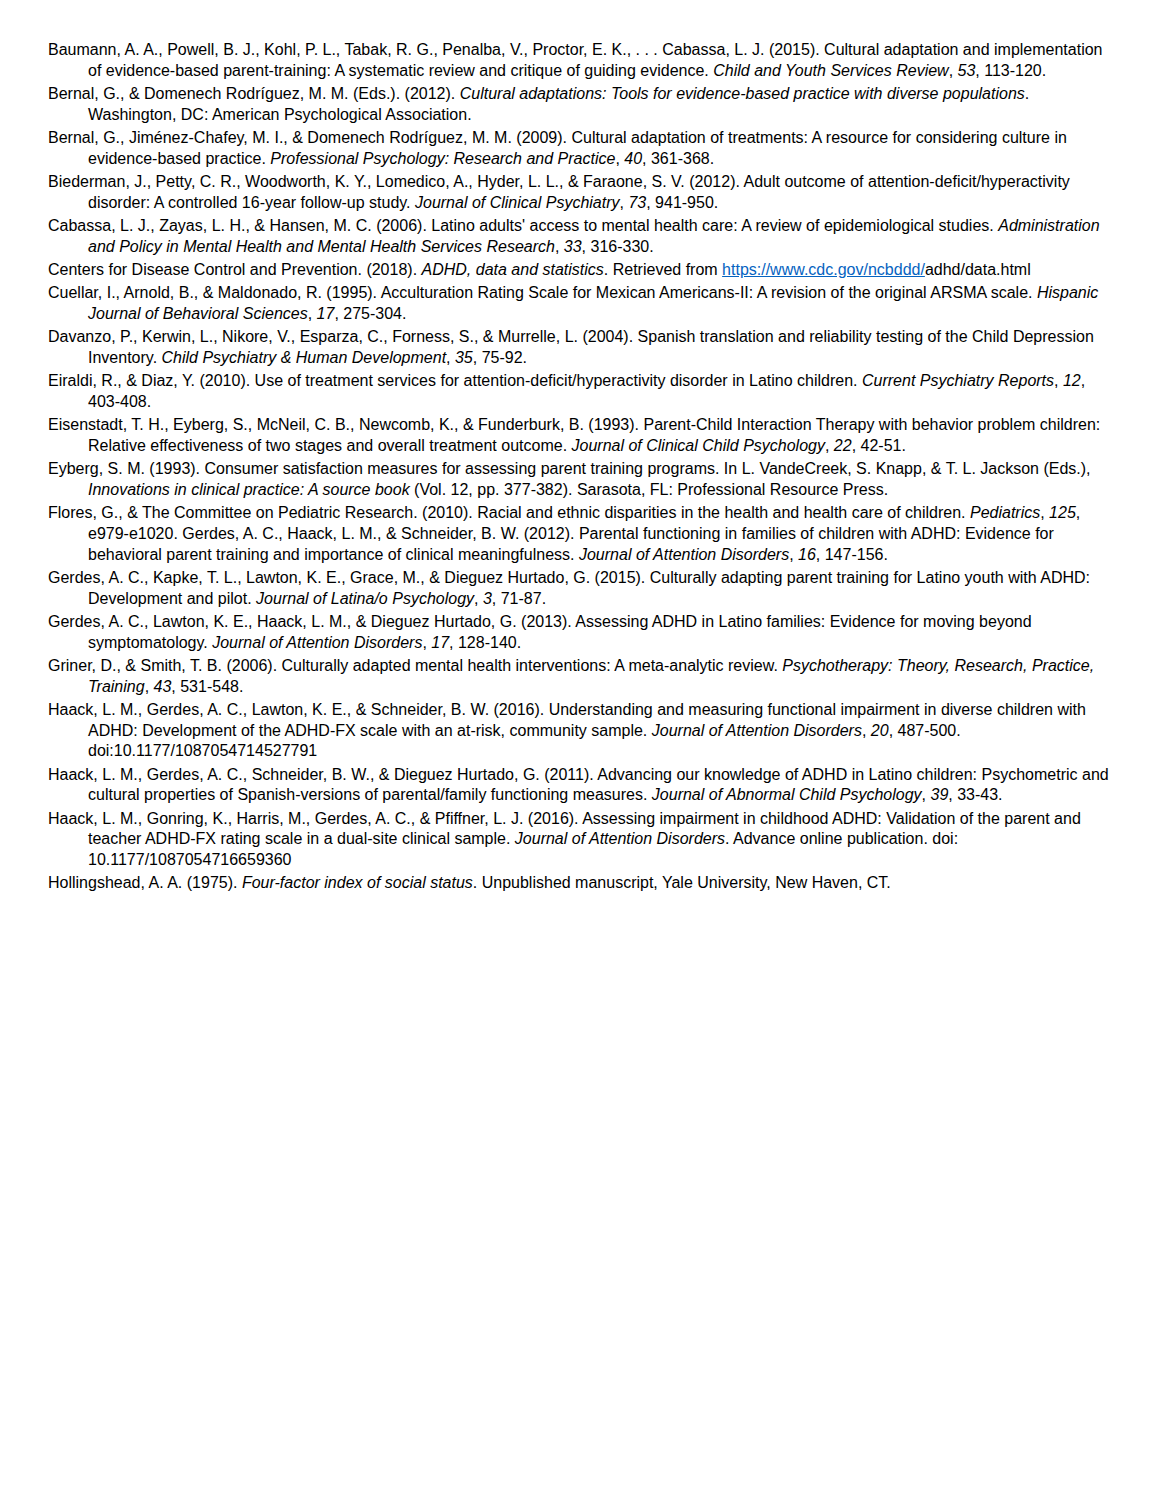Baumann, A. A., Powell, B. J., Kohl, P. L., Tabak, R. G., Penalba, V., Proctor, E. K., . . . Cabassa, L. J. (2015). Cultural adaptation and implementation of evidence-based parent-training: A systematic review and critique of guiding evidence. Child and Youth Services Review, 53, 113-120.
Bernal, G., & Domenech Rodríguez, M. M. (Eds.). (2012). Cultural adaptations: Tools for evidence-based practice with diverse populations. Washington, DC: American Psychological Association.
Bernal, G., Jiménez-Chafey, M. I., & Domenech Rodríguez, M. M. (2009). Cultural adaptation of treatments: A resource for considering culture in evidence-based practice. Professional Psychology: Research and Practice, 40, 361-368.
Biederman, J., Petty, C. R., Woodworth, K. Y., Lomedico, A., Hyder, L. L., & Faraone, S. V. (2012). Adult outcome of attention-deficit/hyperactivity disorder: A controlled 16-year follow-up study. Journal of Clinical Psychiatry, 73, 941-950.
Cabassa, L. J., Zayas, L. H., & Hansen, M. C. (2006). Latino adults' access to mental health care: A review of epidemiological studies. Administration and Policy in Mental Health and Mental Health Services Research, 33, 316-330.
Centers for Disease Control and Prevention. (2018). ADHD, data and statistics. Retrieved from https://www.cdc.gov/ncbddd/adhd/data.html
Cuellar, I., Arnold, B., & Maldonado, R. (1995). Acculturation Rating Scale for Mexican Americans-II: A revision of the original ARSMA scale. Hispanic Journal of Behavioral Sciences, 17, 275-304.
Davanzo, P., Kerwin, L., Nikore, V., Esparza, C., Forness, S., & Murrelle, L. (2004). Spanish translation and reliability testing of the Child Depression Inventory. Child Psychiatry & Human Development, 35, 75-92.
Eiraldi, R., & Diaz, Y. (2010). Use of treatment services for attention-deficit/hyperactivity disorder in Latino children. Current Psychiatry Reports, 12, 403-408.
Eisenstadt, T. H., Eyberg, S., McNeil, C. B., Newcomb, K., & Funderburk, B. (1993). Parent-Child Interaction Therapy with behavior problem children: Relative effectiveness of two stages and overall treatment outcome. Journal of Clinical Child Psychology, 22, 42-51.
Eyberg, S. M. (1993). Consumer satisfaction measures for assessing parent training programs. In L. VandeCreek, S. Knapp, & T. L. Jackson (Eds.), Innovations in clinical practice: A source book (Vol. 12, pp. 377-382). Sarasota, FL: Professional Resource Press.
Flores, G., & The Committee on Pediatric Research. (2010). Racial and ethnic disparities in the health and health care of children. Pediatrics, 125, e979-e1020. Gerdes, A. C., Haack, L. M., & Schneider, B. W. (2012). Parental functioning in families of children with ADHD: Evidence for behavioral parent training and importance of clinical meaningfulness. Journal of Attention Disorders, 16, 147-156.
Gerdes, A. C., Kapke, T. L., Lawton, K. E., Grace, M., & Dieguez Hurtado, G. (2015). Culturally adapting parent training for Latino youth with ADHD: Development and pilot. Journal of Latina/o Psychology, 3, 71-87.
Gerdes, A. C., Lawton, K. E., Haack, L. M., & Dieguez Hurtado, G. (2013). Assessing ADHD in Latino families: Evidence for moving beyond symptomatology. Journal of Attention Disorders, 17, 128-140.
Griner, D., & Smith, T. B. (2006). Culturally adapted mental health interventions: A meta-analytic review. Psychotherapy: Theory, Research, Practice, Training, 43, 531-548.
Haack, L. M., Gerdes, A. C., Lawton, K. E., & Schneider, B. W. (2016). Understanding and measuring functional impairment in diverse children with ADHD: Development of the ADHD-FX scale with an at-risk, community sample. Journal of Attention Disorders, 20, 487-500. doi:10.1177/1087054714527791
Haack, L. M., Gerdes, A. C., Schneider, B. W., & Dieguez Hurtado, G. (2011). Advancing our knowledge of ADHD in Latino children: Psychometric and cultural properties of Spanish-versions of parental/family functioning measures. Journal of Abnormal Child Psychology, 39, 33-43.
Haack, L. M., Gonring, K., Harris, M., Gerdes, A. C., & Pfiffner, L. J. (2016). Assessing impairment in childhood ADHD: Validation of the parent and teacher ADHD-FX rating scale in a dual-site clinical sample. Journal of Attention Disorders. Advance online publication. doi: 10.1177/1087054716659360
Hollingshead, A. A. (1975). Four-factor index of social status. Unpublished manuscript, Yale University, New Haven, CT.